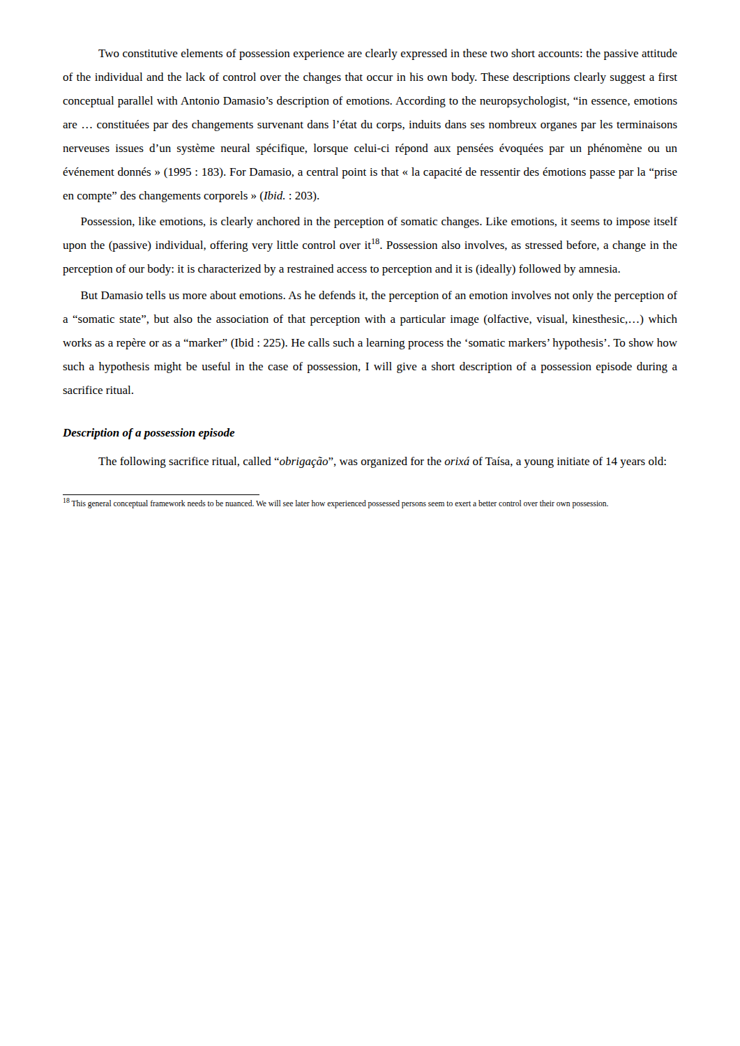Two constitutive elements of possession experience are clearly expressed in these two short accounts: the passive attitude of the individual and the lack of control over the changes that occur in his own body. These descriptions clearly suggest a first conceptual parallel with Antonio Damasio’s description of emotions. According to the neuropsychologist, “in essence, emotions are … constituées par des changements survenant dans l’état du corps, induits dans ses nombreux organes par les terminaisons nerveuses issues d’un système neural spécifique, lorsque celui-ci répond aux pensées évoquées par un phénomène ou un événement donnés » (1995 : 183). For Damasio, a central point is that « la capacité de ressentir des émotions passe par la “prise en compte” des changements corporels » (Ibid. : 203).
Possession, like emotions, is clearly anchored in the perception of somatic changes. Like emotions, it seems to impose itself upon the (passive) individual, offering very little control over it18. Possession also involves, as stressed before, a change in the perception of our body: it is characterized by a restrained access to perception and it is (ideally) followed by amnesia.
But Damasio tells us more about emotions. As he defends it, the perception of an emotion involves not only the perception of a “somatic state”, but also the association of that perception with a particular image (olfactive, visual, kinesthesic,…) which works as a repère or as a “marker” (Ibid : 225). He calls such a learning process the ‘somatic markers’ hypothesis’. To show how such a hypothesis might be useful in the case of possession, I will give a short description of a possession episode during a sacrifice ritual.
Description of a possession episode
The following sacrifice ritual, called “obrigação”, was organized for the orixá of Taísa, a young initiate of 14 years old:
18 This general conceptual framework needs to be nuanced. We will see later how experienced possessed persons seem to exert a better control over their own possession.